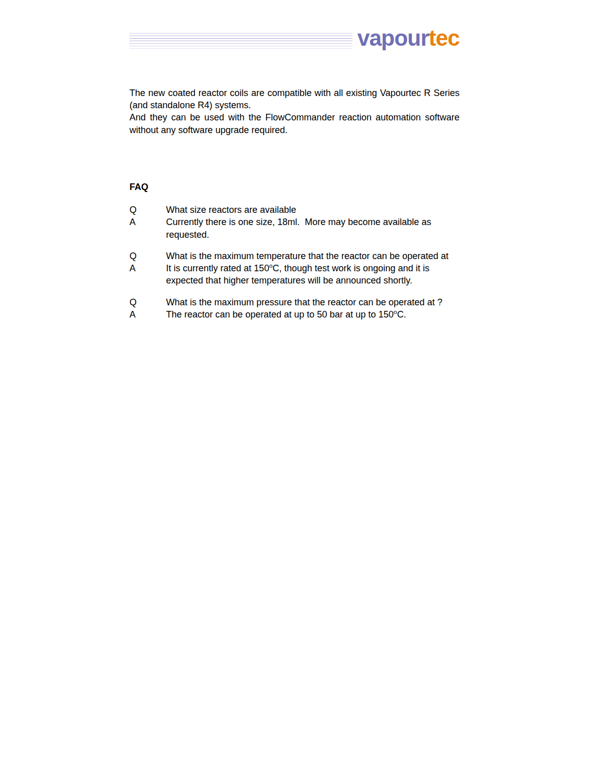vapour tec
The new coated reactor coils are compatible with all existing Vapourtec R Series (and standalone R4) systems.
And they can be used with the FlowCommander reaction automation software without any software upgrade required.
FAQ
| Q | What size reactors are available |
| A | Currently there is one size, 18ml. More may become available as requested. |
| Q | What is the maximum temperature that the reactor can be operated at |
| A | It is currently rated at 150 o C, though test work is ongoing and it is expected that higher temperatures will be announced shortly. |
| Q | What is the maximum pressure that the reactor can be operated at ? |
| A | The reactor can be operated at up to 50 bar at up to 150 o C. |